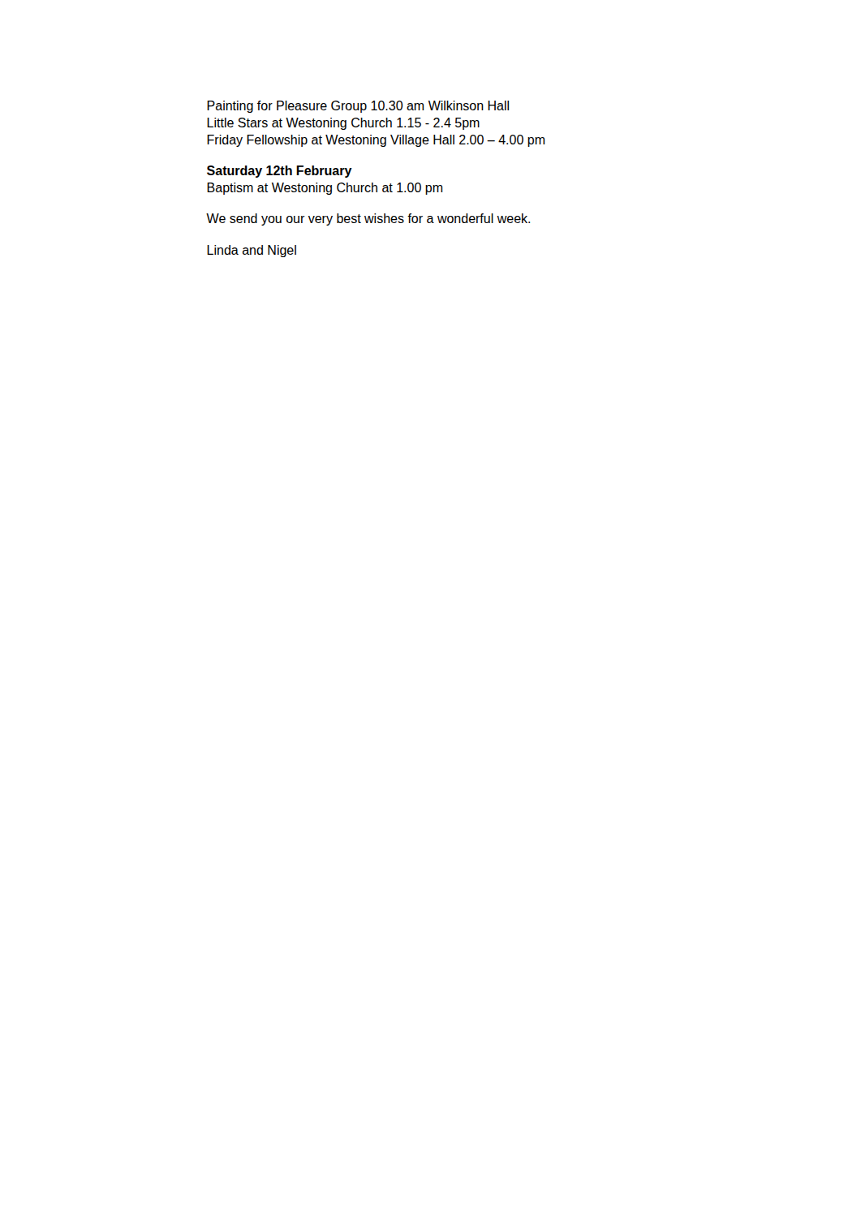Painting for Pleasure Group 10.30 am Wilkinson Hall
Little Stars at Westoning Church 1.15 - 2.4 5pm
Friday Fellowship at Westoning Village Hall 2.00 – 4.00 pm
Saturday 12th February
Baptism at Westoning Church at 1.00 pm
We send you our very best wishes for a wonderful week.
Linda and Nigel